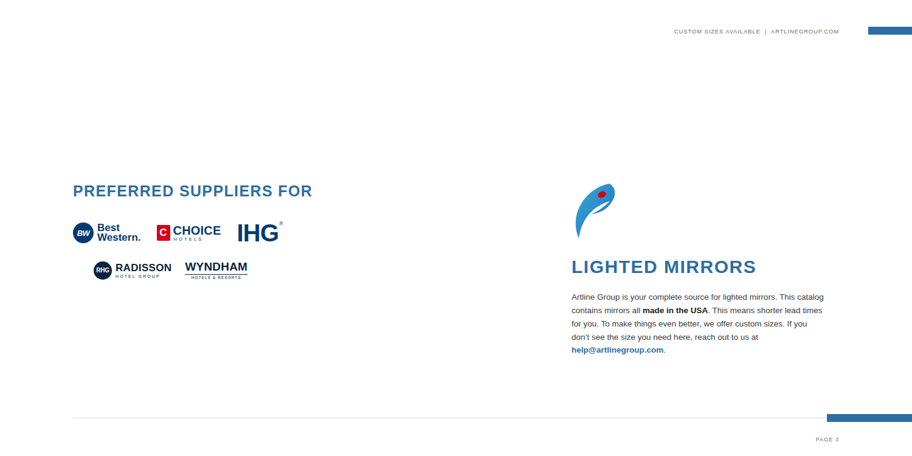Custom sizes available | artlinegroup.com
Preferred Suppliers For
BW
Best Western
C
CHOICE HOTELS
IHG®
RHG
RADISSON HOTEL GROUP
WYNDHAM
HOTELS & RESORTS
Lighted Mirrors
Artline Group is your complete source for lighted mirrors. This catalog contains mirrors all made in the USA. This means shorter lead times for you. To make things even better, we offer custom sizes. If you don’t see the size you need here, reach out to us at help@artlinegroup.com.
Page 3